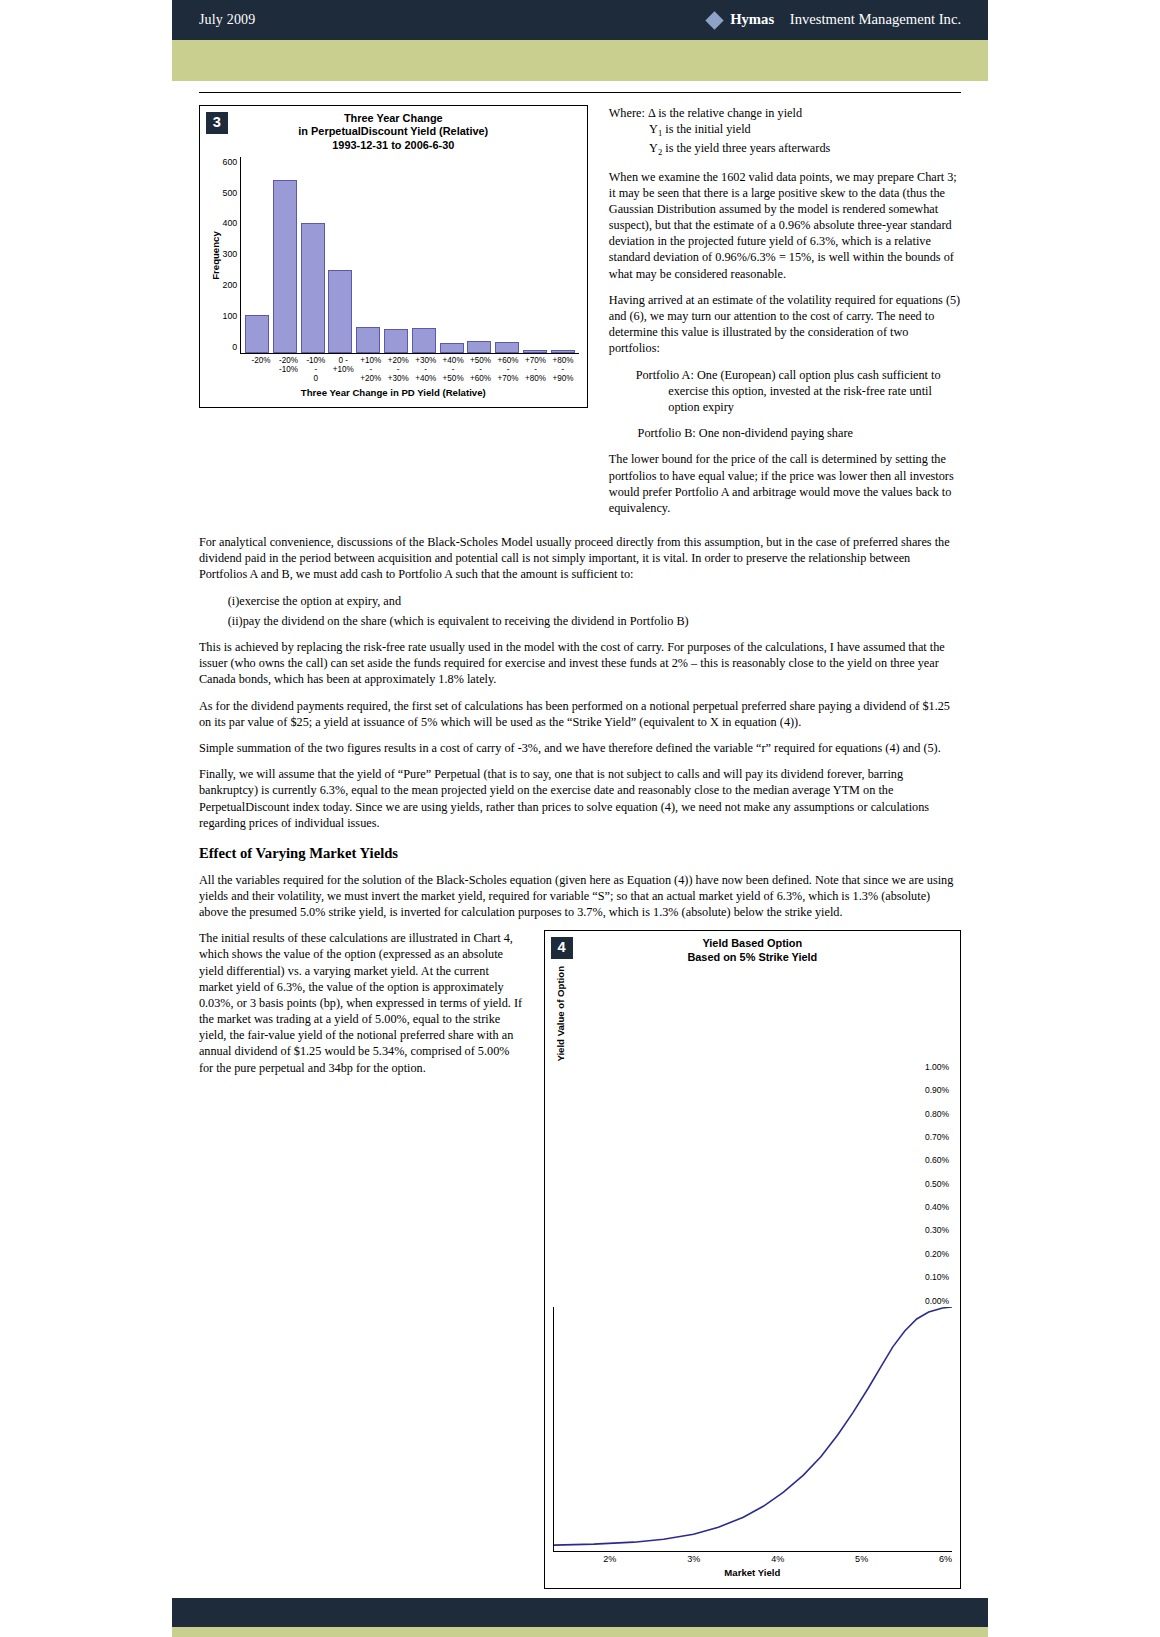July 2009
Hymas Investment Management Inc.
3
Three Year Change
in PerpetualDiscount Yield (Relative)
1993-12-31 to 2006-6-30
Frequency
600
500
400
300
200
100
0
-20% -20%
-10% -10% -
0 0 -
+10% +10%
-
+20% +20%
-
+30% +30%
-
+40% +40%
-
+50% +50%
-
+60% +60%
-
+70% +70%
-
+80% +80%
-
+90%
Three Year Change in PD Yield (Relative)
Where: Δ is the relative change in yield
Y1 is the initial yield
Y2 is the yield three years afterwards
When we examine the 1602 valid data points, we may prepare Chart 3; it may be seen that there is a large positive skew to the data (thus the Gaussian Distribution assumed by the model is rendered somewhat suspect), but that the estimate of a 0.96% absolute three-year standard deviation in the projected future yield of 6.3%, which is a relative standard deviation of 0.96%/6.3% = 15%, is well within the bounds of what may be considered reasonable.
Having arrived at an estimate of the volatility required for equations (5) and (6), we may turn our attention to the cost of carry. The need to determine this value is illustrated by the consideration of two portfolios:
Portfolio A: One (European) call option plus cash sufficient to exercise this option, invested at the risk-free rate until option expiry
Portfolio B: One non-dividend paying share
The lower bound for the price of the call is determined by setting the portfolios to have equal value; if the price was lower then all investors would prefer Portfolio A and arbitrage would move the values back to equivalency.
For analytical convenience, discussions of the Black-Scholes Model usually proceed directly from this assumption, but in the case of preferred shares the dividend paid in the period between acquisition and potential call is not simply important, it is vital. In order to preserve the relationship between Portfolios A and B, we must add cash to Portfolio A such that the amount is sufficient to:
(i)exercise the option at expiry, and
(ii)pay the dividend on the share (which is equivalent to receiving the dividend in Portfolio B)
This is achieved by replacing the risk-free rate usually used in the model with the cost of carry. For purposes of the calculations, I have assumed that the issuer (who owns the call) can set aside the funds required for exercise and invest these funds at 2% – this is reasonably close to the yield on three year Canada bonds, which has been at approximately 1.8% lately.
As for the dividend payments required, the first set of calculations has been performed on a notional perpetual preferred share paying a dividend of $1.25 on its par value of $25; a yield at issuance of 5% which will be used as the “Strike Yield” (equivalent to X in equation (4)).
Simple summation of the two figures results in a cost of carry of -3%, and we have therefore defined the variable “r” required for equations (4) and (5).
Finally, we will assume that the yield of “Pure” Perpetual (that is to say, one that is not subject to calls and will pay its dividend forever, barring bankruptcy) is currently 6.3%, equal to the mean projected yield on the exercise date and reasonably close to the median average YTM on the PerpetualDiscount index today. Since we are using yields, rather than prices to solve equation (4), we need not make any assumptions or calculations regarding prices of individual issues.
Effect of Varying Market Yields
All the variables required for the solution of the Black-Scholes equation (given here as Equation (4)) have now been defined. Note that since we are using yields and their volatility, we must invert the market yield, required for variable “S”; so that an actual market yield of 6.3%, which is 1.3% (absolute) above the presumed 5.0% strike yield, is inverted for calculation purposes to 3.7%, which is 1.3% (absolute) below the strike yield.
The initial results of these calculations are illustrated in Chart 4, which shows the value of the option (expressed as an absolute yield differential) vs. a varying market yield. At the current market yield of 6.3%, the value of the option is approximately 0.03%, or 3 basis points (bp), when expressed in terms of yield. If the market was trading at a yield of 5.00%, equal to the strike yield, the fair-value yield of the notional preferred share with an annual dividend of $1.25 would be 5.34%, comprised of 5.00% for the pure perpetual and 34bp for the option.
4
Yield Based Option
Based on 5% Strike Yield
Yield Value of Option
1.00%
0.90%
0.80%
0.70%
0.60%
0.50%
0.40%
0.30%
0.20%
0.10%
0.00%
2% 3% 4% 5% 6%
Market Yield